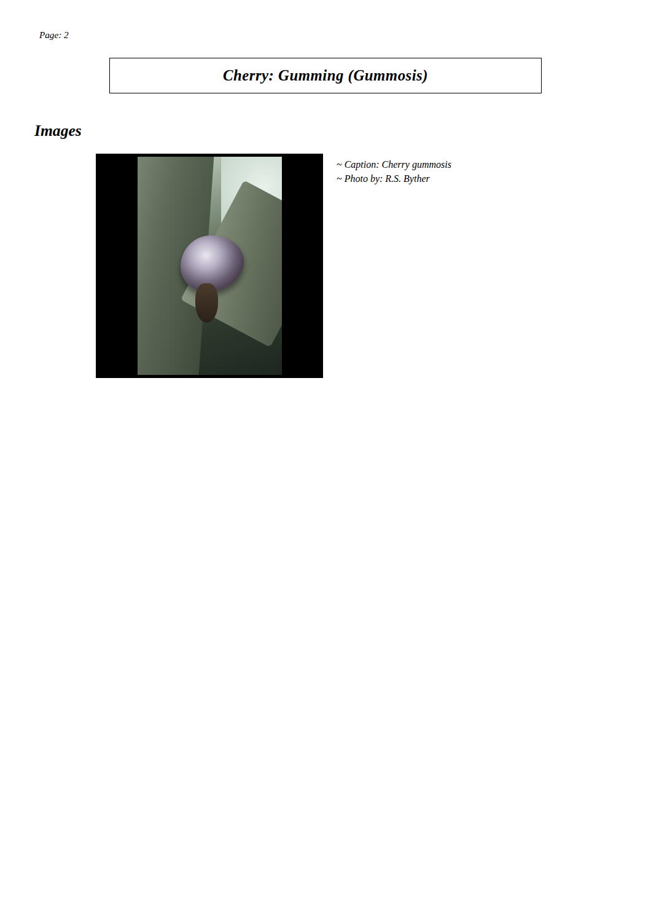Page: 2
Cherry: Gumming (Gummosis)
Images
~ Caption: Cherry gummosis
~ Photo by: R.S. Byther